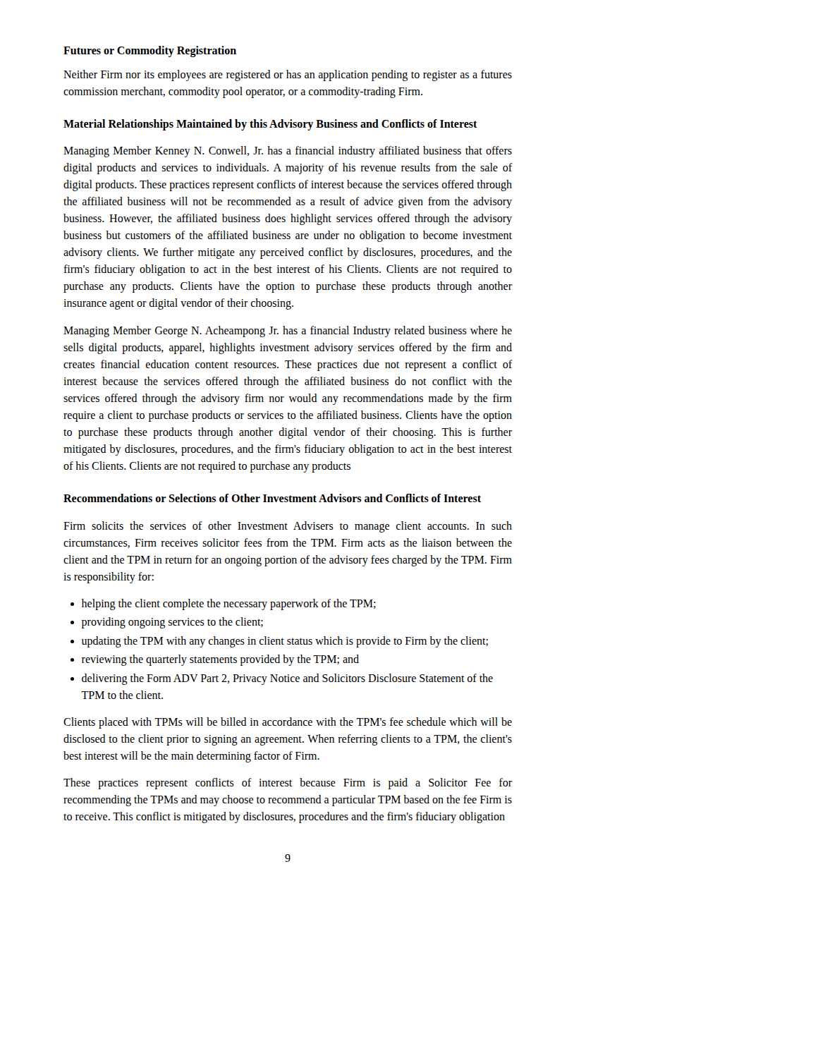Futures or Commodity Registration
Neither Firm nor its employees are registered or has an application pending to register as a futures commission merchant, commodity pool operator, or a commodity-trading Firm.
Material Relationships Maintained by this Advisory Business and Conflicts of Interest
Managing Member Kenney N. Conwell, Jr. has a financial industry affiliated business that offers digital products and services to individuals. A majority of his revenue results from the sale of digital products. These practices represent conflicts of interest because the services offered through the affiliated business will not be recommended as a result of advice given from the advisory business. However, the affiliated business does highlight services offered through the advisory business but customers of the affiliated business are under no obligation to become investment advisory clients. We further mitigate any perceived conflict by disclosures, procedures, and the firm's fiduciary obligation to act in the best interest of his Clients. Clients are not required to purchase any products. Clients have the option to purchase these products through another insurance agent or digital vendor of their choosing.
Managing Member George N. Acheampong Jr. has a financial Industry related business where he sells digital products, apparel, highlights investment advisory services offered by the firm and creates financial education content resources. These practices due not represent a conflict of interest because the services offered through the affiliated business do not conflict with the services offered through the advisory firm nor would any recommendations made by the firm require a client to purchase products or services to the affiliated business. Clients have the option to purchase these products through another digital vendor of their choosing. This is further mitigated by disclosures, procedures, and the firm's fiduciary obligation to act in the best interest of his Clients. Clients are not required to purchase any products
Recommendations or Selections of Other Investment Advisors and Conflicts of Interest
Firm solicits the services of other Investment Advisers to manage client accounts. In such circumstances, Firm receives solicitor fees from the TPM. Firm acts as the liaison between the client and the TPM in return for an ongoing portion of the advisory fees charged by the TPM. Firm is responsibility for:
helping the client complete the necessary paperwork of the TPM;
providing ongoing services to the client;
updating the TPM with any changes in client status which is provide to Firm by the client;
reviewing the quarterly statements provided by the TPM; and
delivering the Form ADV Part 2, Privacy Notice and Solicitors Disclosure Statement of the TPM to the client.
Clients placed with TPMs will be billed in accordance with the TPM's fee schedule which will be disclosed to the client prior to signing an agreement. When referring clients to a TPM, the client's best interest will be the main determining factor of Firm.
These practices represent conflicts of interest because Firm is paid a Solicitor Fee for recommending the TPMs and may choose to recommend a particular TPM based on the fee Firm is to receive. This conflict is mitigated by disclosures, procedures and the firm's fiduciary obligation
9